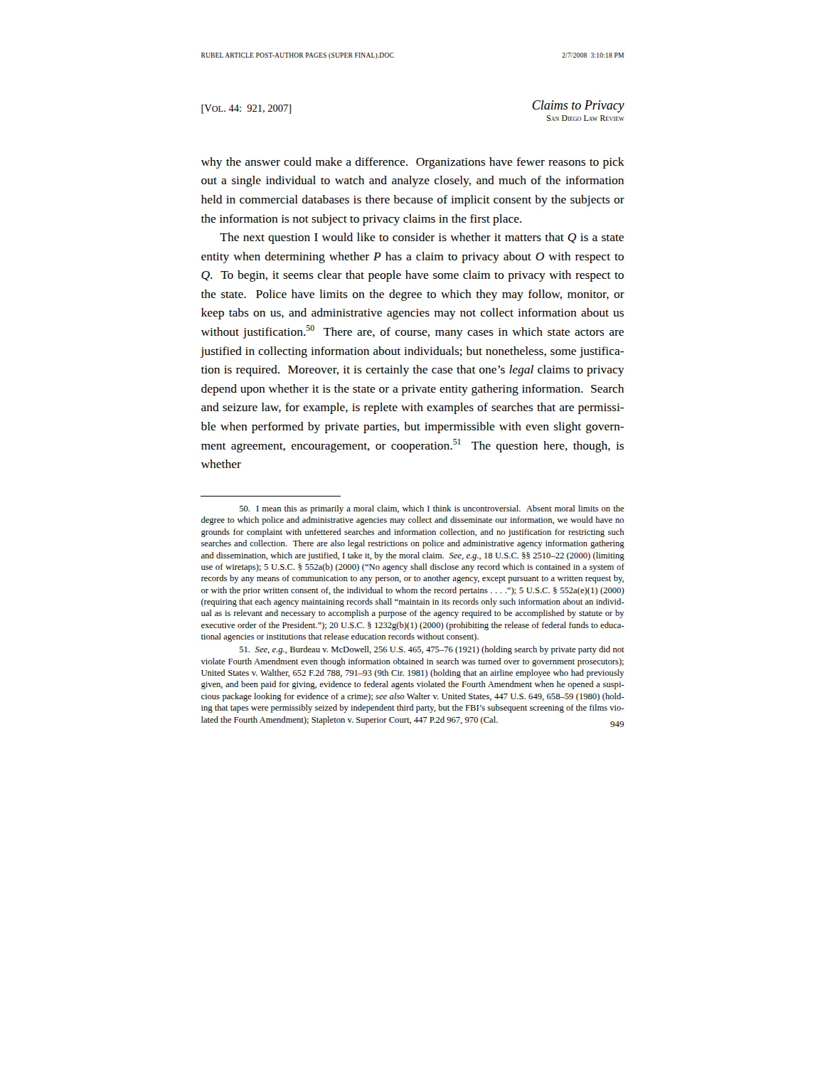Rubel Article Post-Author Pages (Super Final).doc 2/7/2008 3:10:18 PM
[VOL. 44: 921, 2007]
Claims to Privacy
San Diego Law Review
why the answer could make a difference. Organizations have fewer reasons to pick out a single individual to watch and analyze closely, and much of the information held in commercial databases is there because of implicit consent by the subjects or the information is not subject to privacy claims in the first place.
The next question I would like to consider is whether it matters that Q is a state entity when determining whether P has a claim to privacy about O with respect to Q. To begin, it seems clear that people have some claim to privacy with respect to the state. Police have limits on the degree to which they may follow, monitor, or keep tabs on us, and administrative agencies may not collect information about us without justification.50 There are, of course, many cases in which state actors are justified in collecting information about individuals; but nonetheless, some justification is required. Moreover, it is certainly the case that one’s legal claims to privacy depend upon whether it is the state or a private entity gathering information. Search and seizure law, for example, is replete with examples of searches that are permissible when performed by private parties, but impermissible with even slight government agreement, encouragement, or cooperation.51 The question here, though, is whether
50. I mean this as primarily a moral claim, which I think is uncontroversial. Absent moral limits on the degree to which police and administrative agencies may collect and disseminate our information, we would have no grounds for complaint with unfettered searches and information collection, and no justification for restricting such searches and collection. There are also legal restrictions on police and administrative agency information gathering and dissemination, which are justified, I take it, by the moral claim. See, e.g., 18 U.S.C. §§ 2510–22 (2000) (limiting use of wiretaps); 5 U.S.C. § 552a(b) (2000) (“No agency shall disclose any record which is contained in a system of records by any means of communication to any person, or to another agency, except pursuant to a written request by, or with the prior written consent of, the individual to whom the record pertains . . . .”); 5 U.S.C. § 552a(e)(1) (2000) (requiring that each agency maintaining records shall “maintain in its records only such information about an individual as is relevant and necessary to accomplish a purpose of the agency required to be accomplished by statute or by executive order of the President.”); 20 U.S.C. § 1232g(b)(1) (2000) (prohibiting the release of federal funds to educational agencies or institutions that release education records without consent).
51. See, e.g., Burdeau v. McDowell, 256 U.S. 465, 475–76 (1921) (holding search by private party did not violate Fourth Amendment even though information obtained in search was turned over to government prosecutors); United States v. Walther, 652 F.2d 788, 791–93 (9th Cir. 1981) (holding that an airline employee who had previously given, and been paid for giving, evidence to federal agents violated the Fourth Amendment when he opened a suspicious package looking for evidence of a crime); see also Walter v. United States, 447 U.S. 649, 658–59 (1980) (holding that tapes were permissibly seized by independent third party, but the FBI’s subsequent screening of the films violated the Fourth Amendment); Stapleton v. Superior Court, 447 P.2d 967, 970 (Cal.
949